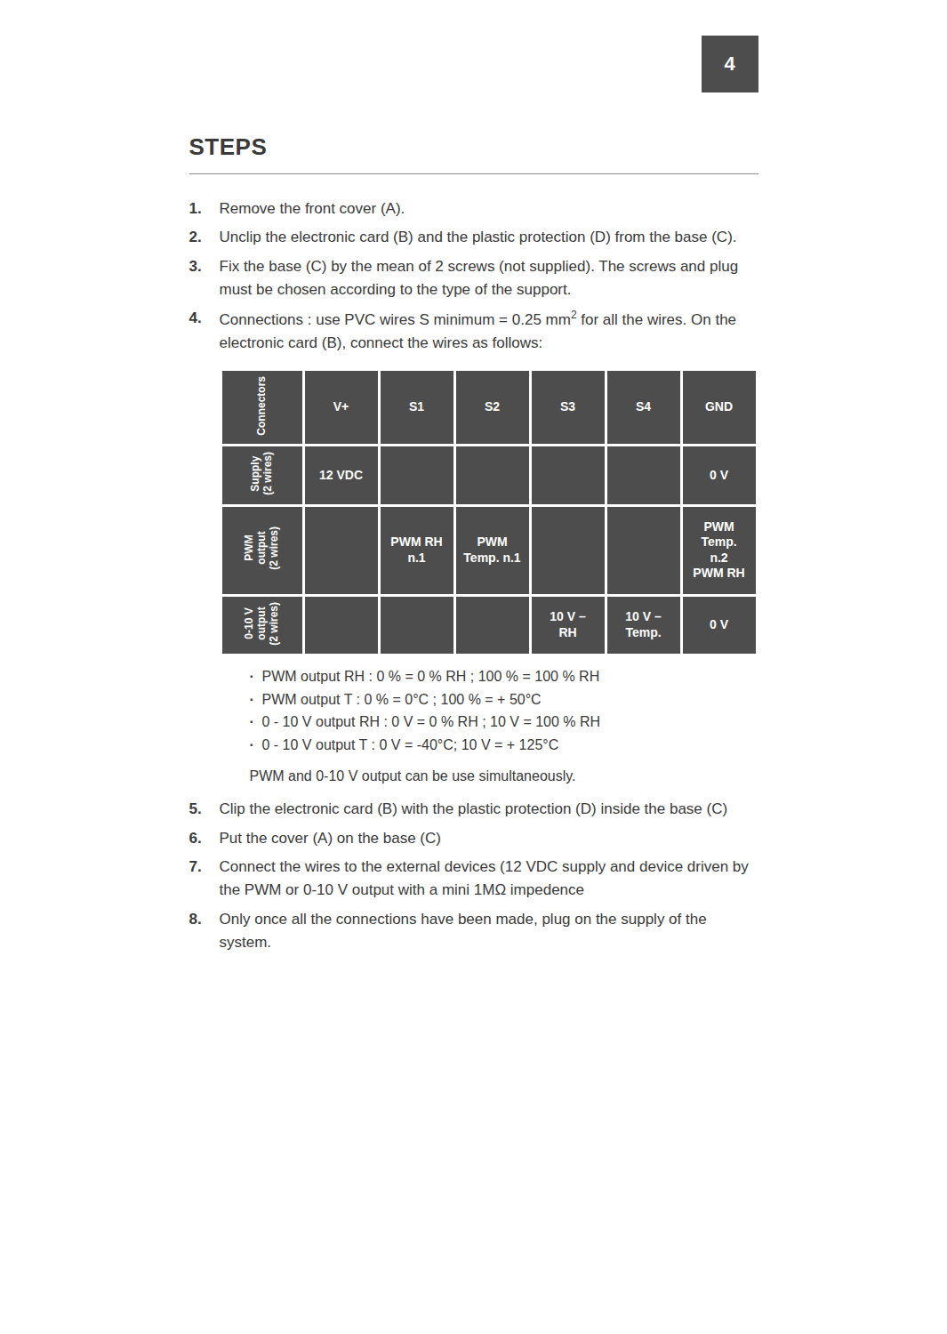4
STEPS
Remove the front cover (A).
Unclip the electronic card (B) and the plastic protection (D) from the base (C).
Fix the base (C) by the mean of 2 screws (not supplied). The screws and plug must be chosen according to the type of the support.
Connections : use PVC wires S minimum = 0.25 mm2 for all the wires. On the electronic card (B), connect the wires as follows:
| Connectors | V+ | S1 | S2 | S3 | S4 | GND |
| Supply (2 wires) | 12 VDC | | | | | 0 V |
| PWM output (2 wires) | | PWM RH n.1 | PWM Temp. n.1 | | | PWM Temp. n.2 PWM RH |
| 0-10 V output (2 wires) | | | | 10 V – RH | 10 V – Temp. | 0 V |
PWM output RH : 0 % = 0 % RH ; 100 % = 100 % RH
PWM output T : 0 % = 0°C ; 100 % = + 50°C
0 - 10 V output RH : 0 V = 0 % RH ; 10 V = 100 % RH
0 - 10 V output T : 0 V = -40°C; 10 V = + 125°C
PWM and 0-10 V output can be use simultaneously.
Clip the electronic card (B) with the plastic protection (D) inside the base (C)
Put the cover (A) on the base (C)
Connect the wires to the external devices (12 VDC supply and device driven by the PWM or 0-10 V output with a mini 1MΩ impedence
Only once all the connections have been made, plug on the supply of the system.